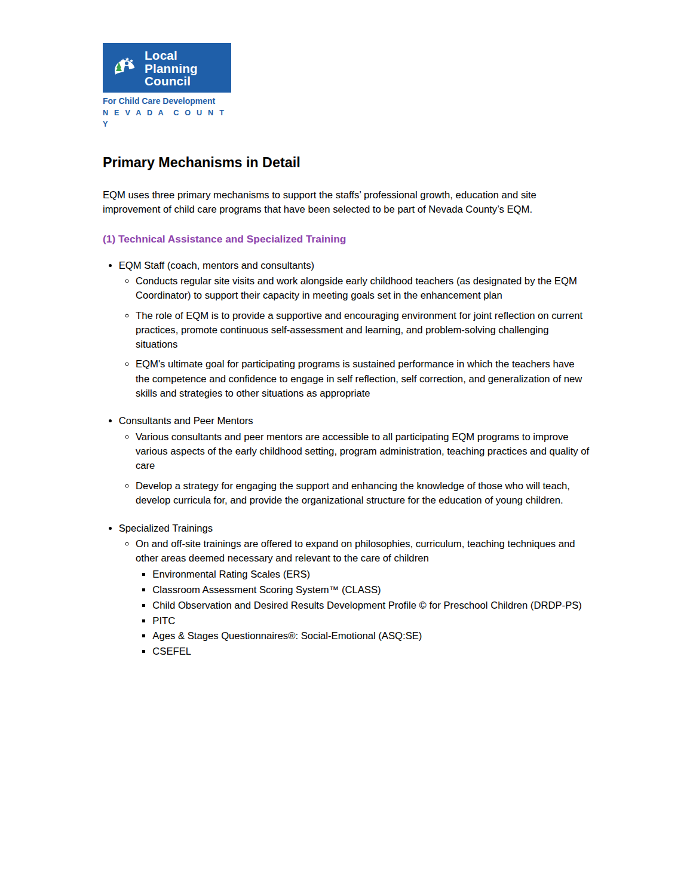Local
Planning
Council
For Child Care Development N E V A D A C O U N T Y
Primary Mechanisms in Detail
EQM uses three primary mechanisms to support the staffs’ professional growth, education and site improvement of child care programs that have been selected to be part of Nevada County’s EQM.
(1) Technical Assistance and Specialized Training
EQM Staff (coach, mentors and consultants)
Conducts regular site visits and work alongside early childhood teachers (as designated by the EQM Coordinator) to support their capacity in meeting goals set in the enhancement plan
The role of EQM is to provide a supportive and encouraging environment for joint reflection on current practices, promote continuous self-assessment and learning, and problem-solving challenging situations
EQM's ultimate goal for participating programs is sustained performance in which the teachers have the competence and confidence to engage in self reflection, self correction, and generalization of new skills and strategies to other situations as appropriate
Consultants and Peer Mentors
Various consultants and peer mentors are accessible to all participating EQM programs to improve various aspects of the early childhood setting, program administration, teaching practices and quality of care
Develop a strategy for engaging the support and enhancing the knowledge of those who will teach, develop curricula for, and provide the organizational structure for the education of young children.
Specialized Trainings
On and off-site trainings are offered to expand on philosophies, curriculum, teaching techniques and other areas deemed necessary and relevant to the care of children
Environmental Rating Scales (ERS)
Classroom Assessment Scoring System™ (CLASS)
Child Observation and Desired Results Development Profile © for Preschool Children (DRDP-PS)
PITC
Ages & Stages Questionnaires®: Social-Emotional (ASQ:SE)
CSEFEL